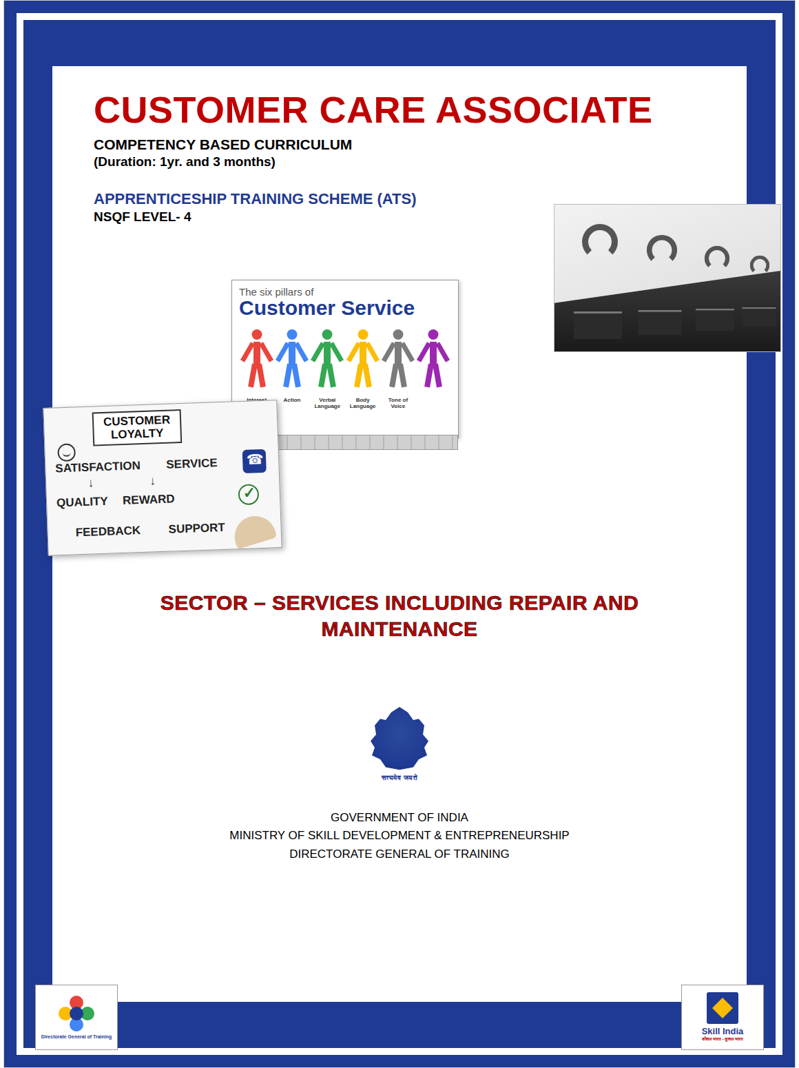CUSTOMER CARE ASSOCIATE
COMPETENCY BASED CURRICULUM
(Duration: 1yr. and 3 months)
APPRENTICESHIP TRAINING SCHEME (ATS)
NSQF LEVEL- 4
Skill India
कौशल भारत - कुशल भारत
The six pillars of
Customer Service
Interest Action Verbal Language Body Language Tone of Voice
CUSTOMER
LOYALTY
SATISFACTION
SERVICE
QUALITY
REWARD
FEEDBACK
SUPPORT
↓
↓
Sector – Services Including Repair and Maintenance
सत्यमेव जयते
GOVERNMENT OF INDIA
MINISTRY OF SKILL DEVELOPMENT & ENTREPRENEURSHIP
DIRECTORATE GENERAL OF TRAINING
Directorate General of Training
Skill India
कौशल भारत - कुशल भारत